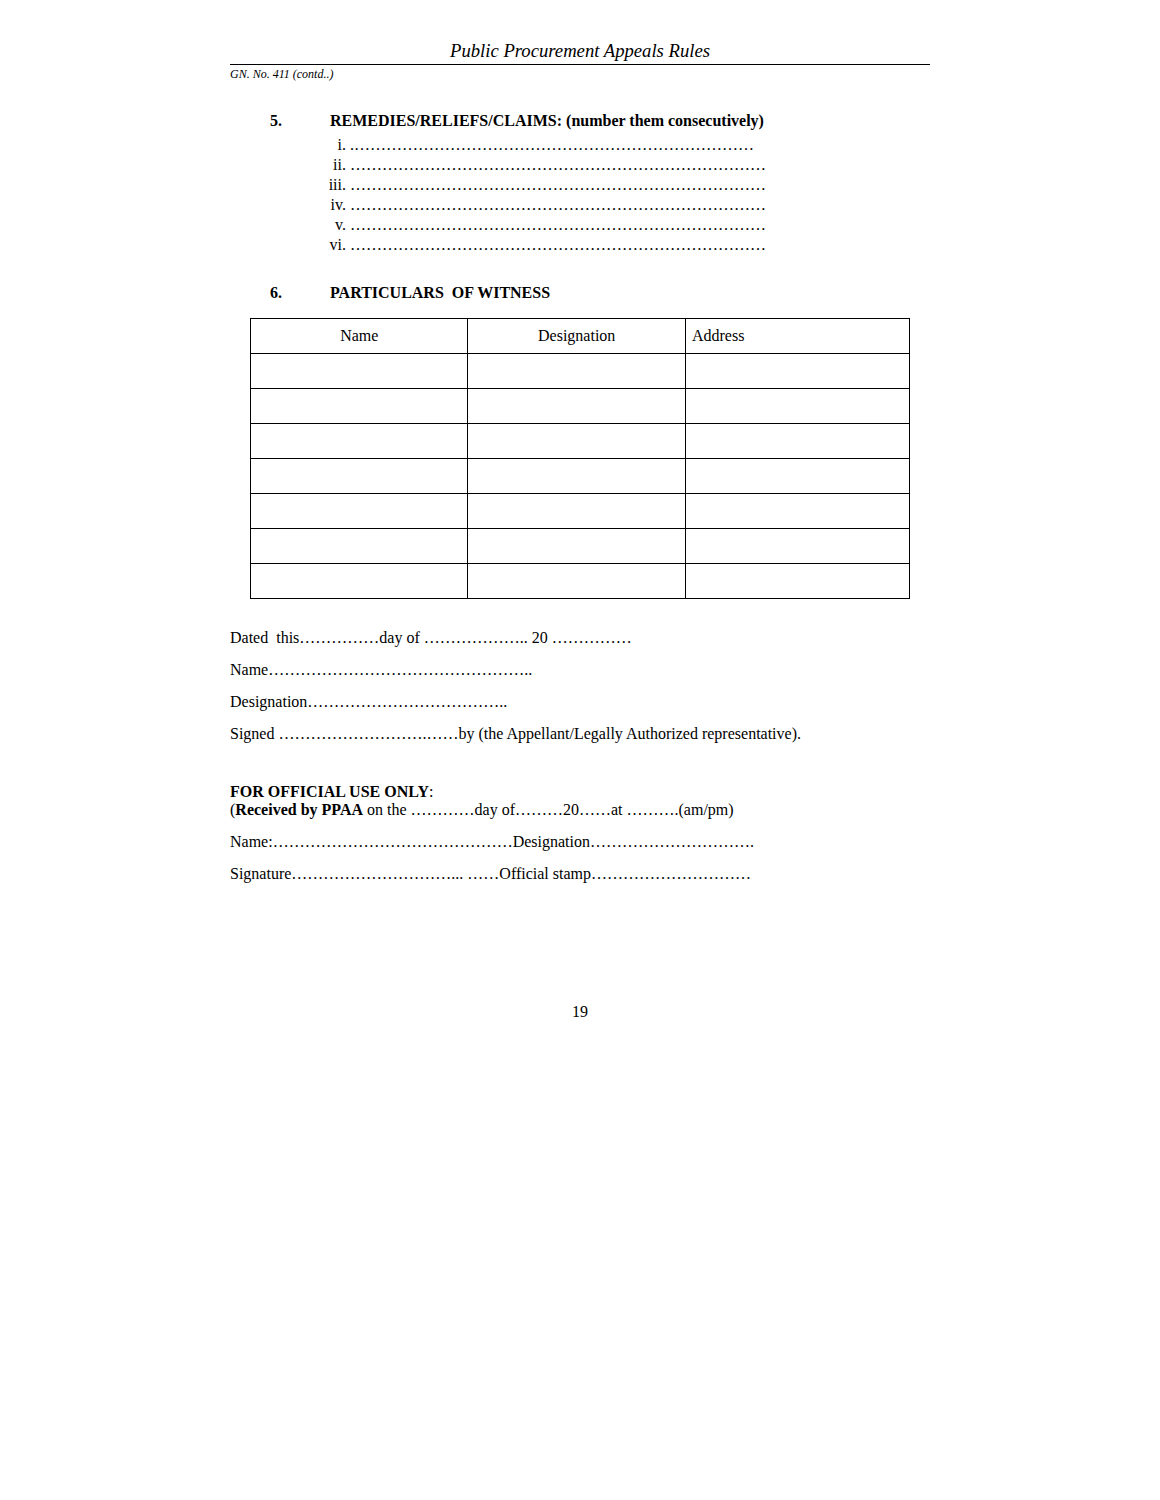Public Procurement Appeals Rules
GN. No. 411 (contd..)
5. REMEDIES/RELIEFS/CLAIMS: (number them consecutively)
.…………………………………………………………………
……………………………………………………………………
……………………………………………………………………
……………………………………………………………………
……………………………………………………………………
……………………………………………………………………
6. PARTICULARS OF WITNESS
| Name | Designation | Address |
| --- | --- | --- |
Dated this……………day of ……………….. 20 ……………
Name…………………………………………..
Designation………………………………..
Signed ……………………….……by (the Appellant/Legally Authorized representative).
FOR OFFICIAL USE ONLY:
(Received by PPAA on the …………day of………20……at ……….(am/pm)
Name:………………………………………Designation………………………….
Signature…………………………... ……Official stamp…………………………
19